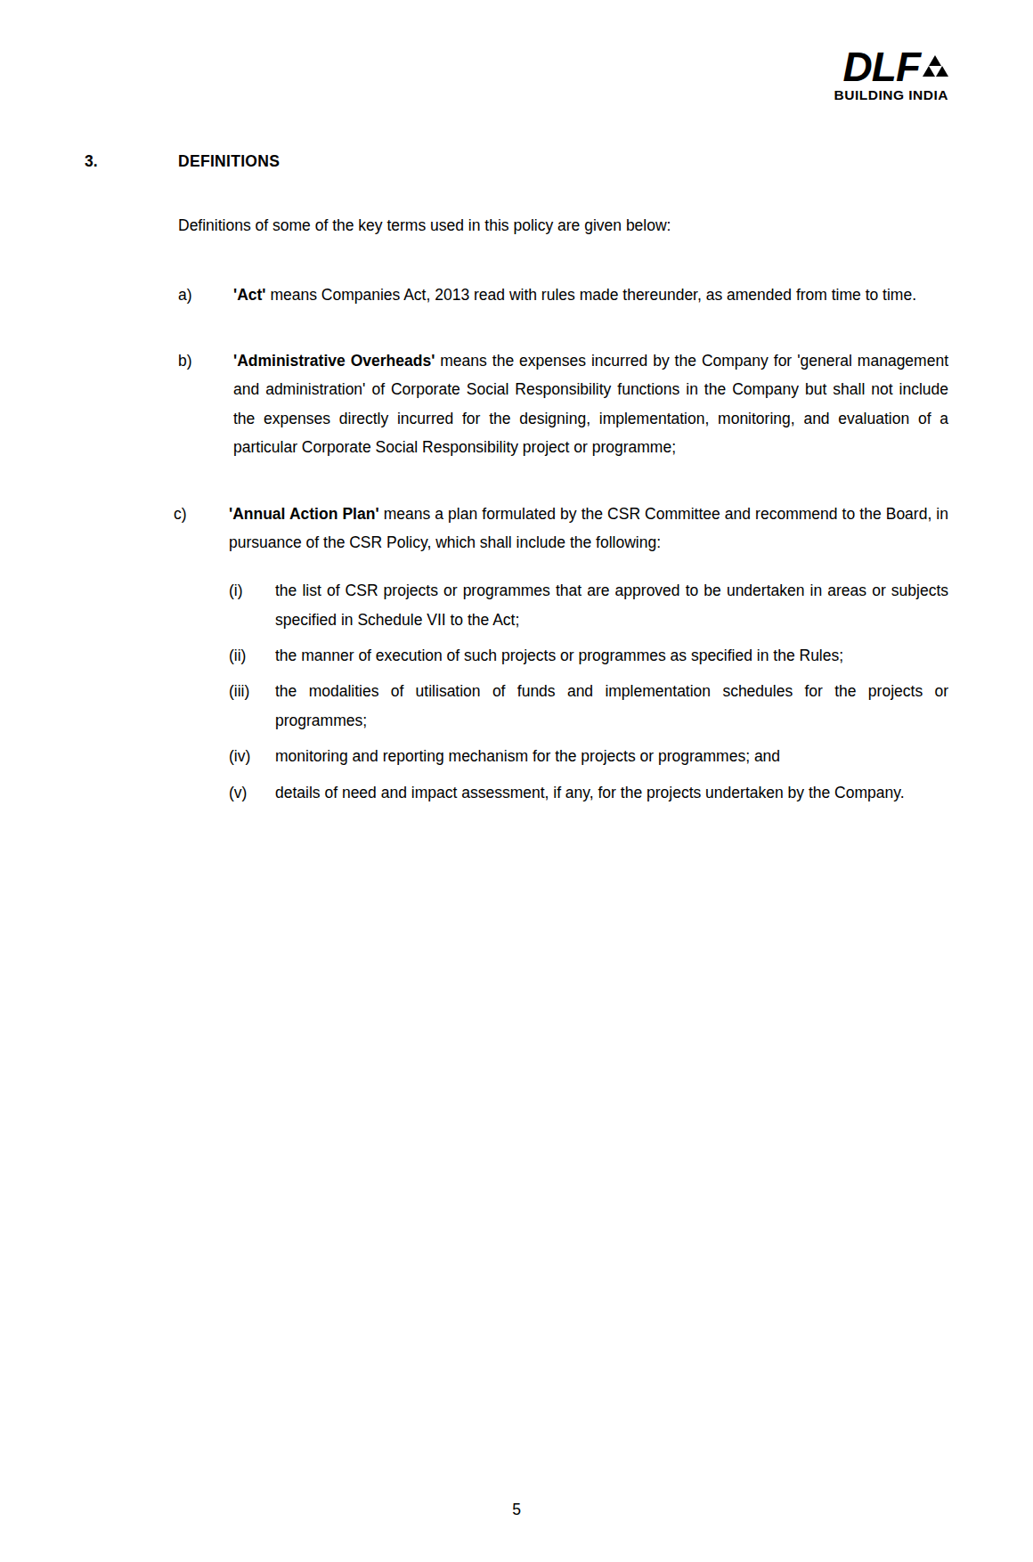DLF
BUILDING INDIA
3. DEFINITIONS
Definitions of some of the key terms used in this policy are given below:
a) 'Act' means Companies Act, 2013 read with rules made thereunder, as amended from time to time.
b) 'Administrative Overheads' means the expenses incurred by the Company for 'general management and administration' of Corporate Social Responsibility functions in the Company but shall not include the expenses directly incurred for the designing, implementation, monitoring, and evaluation of a particular Corporate Social Responsibility project or programme;
c) 'Annual Action Plan' means a plan formulated by the CSR Committee and recommend to the Board, in pursuance of the CSR Policy, which shall include the following:
(i) the list of CSR projects or programmes that are approved to be undertaken in areas or subjects specified in Schedule VII to the Act;
(ii) the manner of execution of such projects or programmes as specified in the Rules;
(iii) the modalities of utilisation of funds and implementation schedules for the projects or programmes;
(iv) monitoring and reporting mechanism for the projects or programmes; and
(v) details of need and impact assessment, if any, for the projects undertaken by the Company.
5